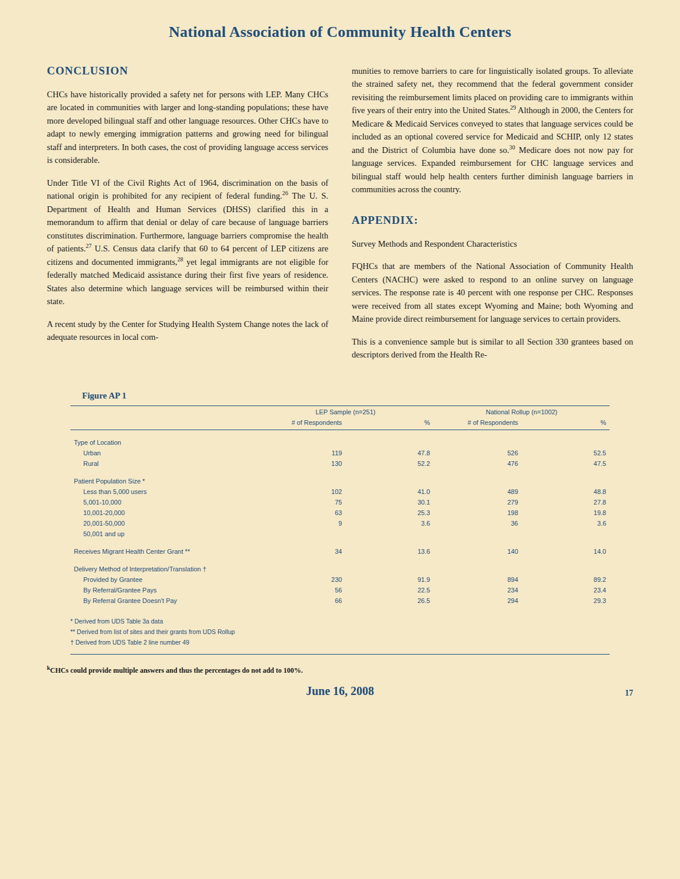National Association of Community Health Centers
CONCLUSION
CHCs have historically provided a safety net for persons with LEP. Many CHCs are located in communities with larger and long-standing populations; these have more developed bilingual staff and other language resources. Other CHCs have to adapt to newly emerging immigration patterns and growing need for bilingual staff and interpreters. In both cases, the cost of providing language access services is considerable.
Under Title VI of the Civil Rights Act of 1964, discrimination on the basis of national origin is prohibited for any recipient of federal funding.26 The U. S. Department of Health and Human Services (DHSS) clarified this in a memorandum to affirm that denial or delay of care because of language barriers constitutes discrimination. Furthermore, language barriers compromise the health of patients.27 U.S. Census data clarify that 60 to 64 percent of LEP citizens are citizens and documented immigrants,28 yet legal immigrants are not eligible for federally matched Medicaid assistance during their first five years of residence. States also determine which language services will be reimbursed within their state.
A recent study by the Center for Studying Health System Change notes the lack of adequate resources in local com-
munities to remove barriers to care for linguistically isolated groups. To alleviate the strained safety net, they recommend that the federal government consider revisiting the reimbursement limits placed on providing care to immigrants within five years of their entry into the United States.29 Although in 2000, the Centers for Medicare & Medicaid Services conveyed to states that language services could be included as an optional covered service for Medicaid and SCHIP, only 12 states and the District of Columbia have done so.30 Medicare does not now pay for language services. Expanded reimbursement for CHC language services and bilingual staff would help health centers further diminish language barriers in communities across the country.
APPENDIX:
Survey Methods and Respondent Characteristics
FQHCs that are members of the National Association of Community Health Centers (NACHC) were asked to respond to an online survey on language services. The response rate is 40 percent with one response per CHC. Responses were received from all states except Wyoming and Maine; both Wyoming and Maine provide direct reimbursement for language services to certain providers.
This is a convenience sample but is similar to all Section 330 grantees based on descriptors derived from the Health Re-
Figure AP 1
| | LEP Sample (n=251) | National Rollup (n=1002) |
| --- | --- | --- |
| | # of Respondents | % | # of Respondents | % |
| Type of Location | | | | |
| Urban | 119 | 47.8 | 526 | 52.5 |
| Rural | 130 | 52.2 | 476 | 47.5 |
| Patient Population Size * | | | | |
| Less than 5,000 users | 102 | 41.0 | 489 | 48.8 |
| 5,001-10,000 | 75 | 30.1 | 279 | 27.8 |
| 10,001-20,000 | 63 | 25.3 | 198 | 19.8 |
| 20,001-50,000 | 9 | 3.6 | 36 | 3.6 |
| 50,001 and up | | | | |
| Receives Migrant Health Center Grant ** | 34 | 13.6 | 140 | 14.0 |
| Delivery Method of Interpretation/Translation † | | | | |
| Provided by Grantee | 230 | 91.9 | 894 | 89.2 |
| By Referral/Grantee Pays | 56 | 22.5 | 234 | 23.4 |
| By Referral Grantee Doesn't Pay | 66 | 26.5 | 294 | 29.3 |
* Derived from UDS Table 3a data
** Derived from list of sites and their grants from UDS Rollup
† Derived from UDS Table 2 line number 49
kCHCs could provide multiple answers and thus the percentages do not add to 100%.
June 16, 2008 17